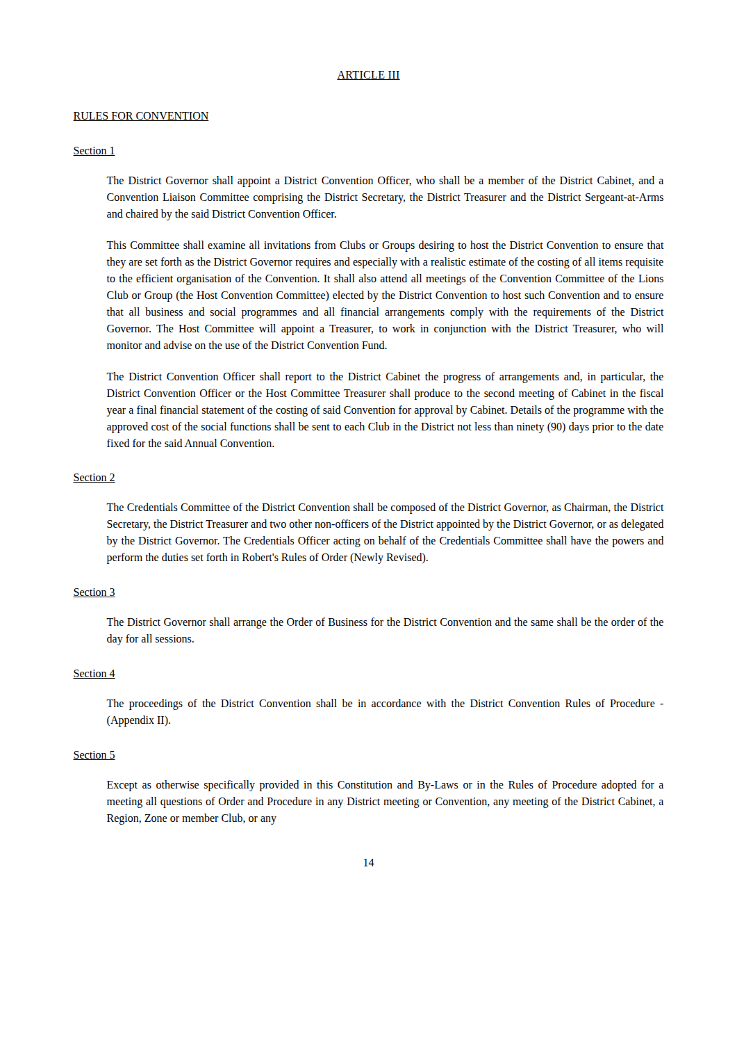ARTICLE III
RULES FOR CONVENTION
Section 1
The District Governor shall appoint a District Convention Officer, who shall be a member of the District Cabinet, and a Convention Liaison Committee comprising the District Secretary, the District Treasurer and the District Sergeant-at-Arms and chaired by the said District Convention Officer.
This Committee shall examine all invitations from Clubs or Groups desiring to host the District Convention to ensure that they are set forth as the District Governor requires and especially with a realistic estimate of the costing of all items requisite to the efficient organisation of the Convention. It shall also attend all meetings of the Convention Committee of the Lions Club or Group (the Host Convention Committee) elected by the District Convention to host such Convention and to ensure that all business and social programmes and all financial arrangements comply with the requirements of the District Governor. The Host Committee will appoint a Treasurer, to work in conjunction with the District Treasurer, who will monitor and advise on the use of the District Convention Fund.
The District Convention Officer shall report to the District Cabinet the progress of arrangements and, in particular, the District Convention Officer or the Host Committee Treasurer shall produce to the second meeting of Cabinet in the fiscal year a final financial statement of the costing of said Convention for approval by Cabinet. Details of the programme with the approved cost of the social functions shall be sent to each Club in the District not less than ninety (90) days prior to the date fixed for the said Annual Convention.
Section 2
The Credentials Committee of the District Convention shall be composed of the District Governor, as Chairman, the District Secretary, the District Treasurer and two other non-officers of the District appointed by the District Governor, or as delegated by the District Governor. The Credentials Officer acting on behalf of the Credentials Committee shall have the powers and perform the duties set forth in Robert's Rules of Order (Newly Revised).
Section 3
The District Governor shall arrange the Order of Business for the District Convention and the same shall be the order of the day for all sessions.
Section 4
The proceedings of the District Convention shall be in accordance with the District Convention Rules of Procedure - (Appendix II).
Section 5
Except as otherwise specifically provided in this Constitution and By-Laws or in the Rules of Procedure adopted for a meeting all questions of Order and Procedure in any District meeting or Convention, any meeting of the District Cabinet, a Region, Zone or member Club, or any
14